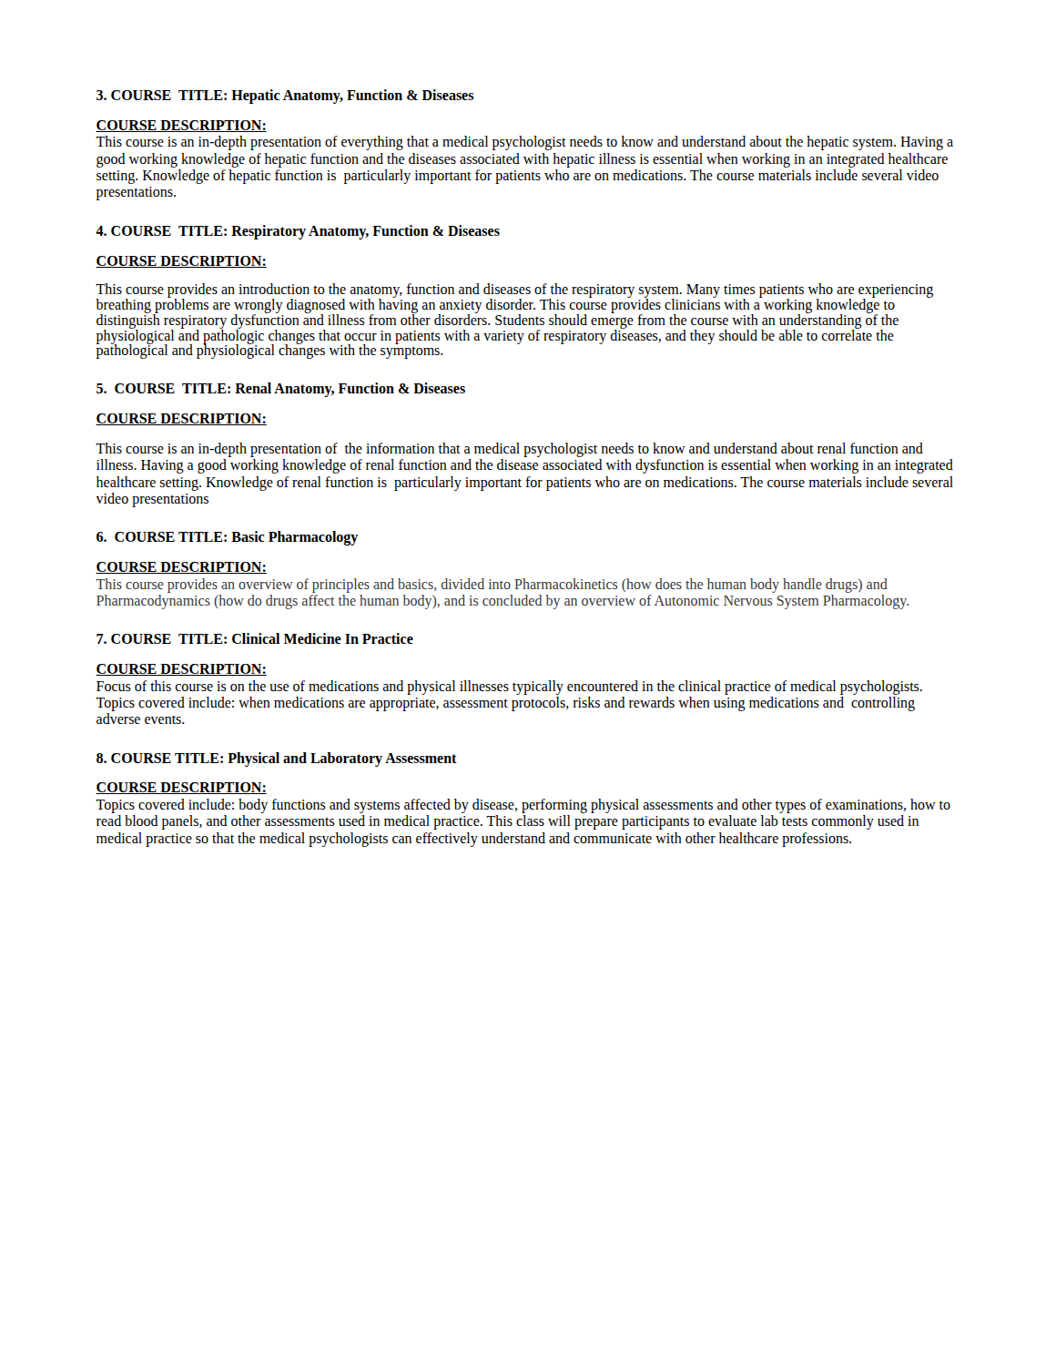3. COURSE TITLE: Hepatic Anatomy, Function & Diseases
COURSE DESCRIPTION:
This course is an in-depth presentation of everything that a medical psychologist needs to know and understand about the hepatic system. Having a good working knowledge of hepatic function and the diseases associated with hepatic illness is essential when working in an integrated healthcare setting. Knowledge of hepatic function is particularly important for patients who are on medications. The course materials include several video presentations.
4. COURSE TITLE: Respiratory Anatomy, Function & Diseases
COURSE DESCRIPTION:
This course provides an introduction to the anatomy, function and diseases of the respiratory system. Many times patients who are experiencing breathing problems are wrongly diagnosed with having an anxiety disorder. This course provides clinicians with a working knowledge to distinguish respiratory dysfunction and illness from other disorders. Students should emerge from the course with an understanding of the physiological and pathologic changes that occur in patients with a variety of respiratory diseases, and they should be able to correlate the pathological and physiological changes with the symptoms.
5. COURSE TITLE: Renal Anatomy, Function & Diseases
COURSE DESCRIPTION:
This course is an in-depth presentation of the information that a medical psychologist needs to know and understand about renal function and illness. Having a good working knowledge of renal function and the disease associated with dysfunction is essential when working in an integrated healthcare setting. Knowledge of renal function is particularly important for patients who are on medications. The course materials include several video presentations
6. COURSE TITLE: Basic Pharmacology
COURSE DESCRIPTION:
This course provides an overview of principles and basics, divided into Pharmacokinetics (how does the human body handle drugs) and Pharmacodynamics (how do drugs affect the human body), and is concluded by an overview of Autonomic Nervous System Pharmacology.
7. COURSE TITLE: Clinical Medicine In Practice
COURSE DESCRIPTION:
Focus of this course is on the use of medications and physical illnesses typically encountered in the clinical practice of medical psychologists. Topics covered include: when medications are appropriate, assessment protocols, risks and rewards when using medications and controlling adverse events.
8. COURSE TITLE: Physical and Laboratory Assessment
COURSE DESCRIPTION:
Topics covered include: body functions and systems affected by disease, performing physical assessments and other types of examinations, how to read blood panels, and other assessments used in medical practice. This class will prepare participants to evaluate lab tests commonly used in medical practice so that the medical psychologists can effectively understand and communicate with other healthcare professions.